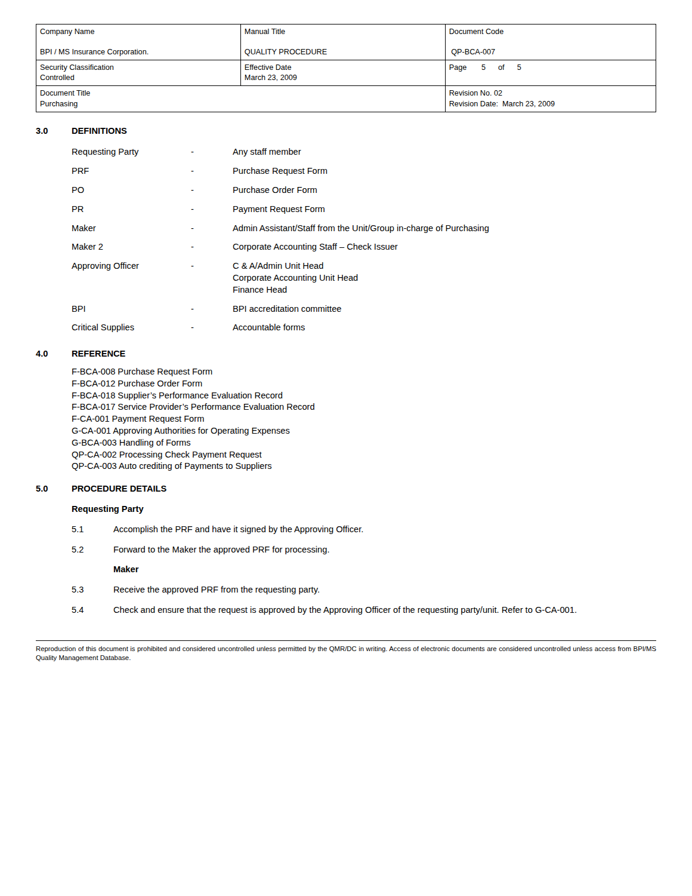| Company Name BPI / MS Insurance Corporation. | Manual Title QUALITY PROCEDURE | Document Code QP-BCA-007 |
| Security Classification Controlled | Effective Date March 23, 2009 | Page 5 of 5 |
| Document Title Purchasing | Revision No. 02 Revision Date: March 23, 2009 |
3.0 DEFINITIONS
| Requesting Party | - | Any staff member |
| PRF | - | Purchase Request Form |
| PO | - | Purchase Order Form |
| PR | - | Payment Request Form |
| Maker | - | Admin Assistant/Staff from the Unit/Group in-charge of Purchasing |
| Maker 2 | - | Corporate Accounting Staff – Check Issuer |
| Approving Officer | - | C & A/Admin Unit Head Corporate Accounting Unit Head Finance Head |
| BPI | - | BPI accreditation committee |
| Critical Supplies | - | Accountable forms |
4.0 REFERENCE
F-BCA-008 Purchase Request Form
F-BCA-012 Purchase Order Form
F-BCA-018 Supplier’s Performance Evaluation Record
F-BCA-017 Service Provider’s Performance Evaluation Record
F-CA-001 Payment Request Form
G-CA-001 Approving Authorities for Operating Expenses
G-BCA-003 Handling of Forms
QP-CA-002 Processing Check Payment Request
QP-CA-003 Auto crediting of Payments to Suppliers
5.0 PROCEDURE DETAILS
Requesting Party
5.1
Accomplish the PRF and have it signed by the Approving Officer.
5.2
Forward to the Maker the approved PRF for processing.
Maker
5.3
Receive the approved PRF from the requesting party.
5.4
Check and ensure that the request is approved by the Approving Officer of the requesting party/unit. Refer to G-CA-001.
Reproduction of this document is prohibited and considered uncontrolled unless permitted by the QMR/DC in writing. Access of electronic documents are considered uncontrolled unless access from BPI/MS Quality Management Database.